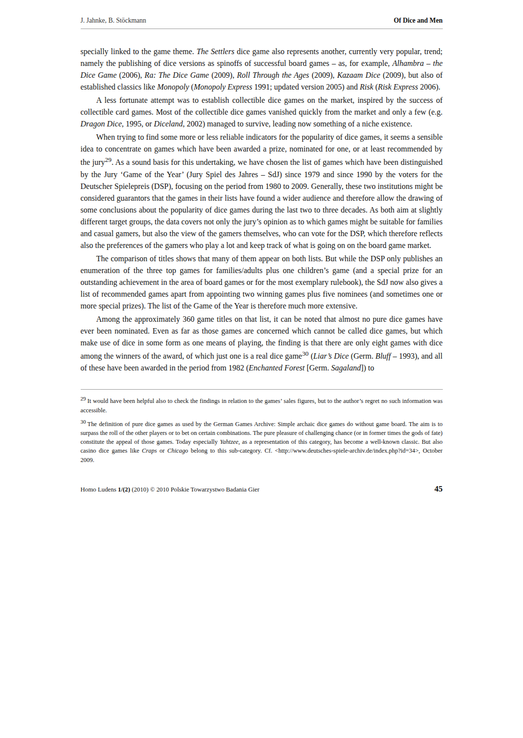J. Jahnke, B. Stöckmann Of Dice and Men
specially linked to the game theme. The Settlers dice game also represents another, currently very popular, trend; namely the publishing of dice versions as spinoffs of successful board games – as, for example, Alhambra – the Dice Game (2006), Ra: The Dice Game (2009), Roll Through the Ages (2009), Kazaam Dice (2009), but also of established classics like Monopoly (Monopoly Express 1991; updated version 2005) and Risk (Risk Express 2006).
A less fortunate attempt was to establish collectible dice games on the market, inspired by the success of collectible card games. Most of the collectible dice games vanished quickly from the market and only a few (e.g. Dragon Dice, 1995, or Diceland, 2002) managed to survive, leading now something of a niche existence.
When trying to find some more or less reliable indicators for the popularity of dice games, it seems a sensible idea to concentrate on games which have been awarded a prize, nominated for one, or at least recommended by the jury29. As a sound basis for this undertaking, we have chosen the list of games which have been distinguished by the Jury ‘Game of the Year’ (Jury Spiel des Jahres – SdJ) since 1979 and since 1990 by the voters for the Deutscher Spielepreis (DSP), focusing on the period from 1980 to 2009. Generally, these two institutions might be considered guarantors that the games in their lists have found a wider audience and therefore allow the drawing of some conclusions about the popularity of dice games during the last two to three decades. As both aim at slightly different target groups, the data covers not only the jury’s opinion as to which games might be suitable for families and casual gamers, but also the view of the gamers themselves, who can vote for the DSP, which therefore reflects also the preferences of the gamers who play a lot and keep track of what is going on on the board game market.
The comparison of titles shows that many of them appear on both lists. But while the DSP only publishes an enumeration of the three top games for families/adults plus one children’s game (and a special prize for an outstanding achievement in the area of board games or for the most exemplary rulebook), the SdJ now also gives a list of recommended games apart from appointing two winning games plus five nominees (and sometimes one or more special prizes). The list of the Game of the Year is therefore much more extensive.
Among the approximately 360 game titles on that list, it can be noted that almost no pure dice games have ever been nominated. Even as far as those games are concerned which cannot be called dice games, but which make use of dice in some form as one means of playing, the finding is that there are only eight games with dice among the winners of the award, of which just one is a real dice game30 (Liar’s Dice (Germ. Bluff – 1993), and all of these have been awarded in the period from 1982 (Enchanted Forest [Germ. Sagaland]) to
29It would have been helpful also to check the findings in relation to the games’ sales figures, but to the author’s regret no such information was accessible.
30The definition of pure dice games as used by the German Games Archive: Simple archaic dice games do without game board. The aim is to surpass the roll of the other players or to bet on certain combinations. The pure pleasure of challenging chance (or in former times the gods of fate) constitute the appeal of those games. Today especially Yahtzee, as a representation of this category, has become a well-known classic. But also casino dice games like Craps or Chicago belong to this sub-category. Cf. <http://www.deutsches-spiele-archiv.de/index.php?id=34>, October 2009.
Homo Ludens 1/(2) (2010) © 2010 Polskie Towarzystwo Badania Gier 45